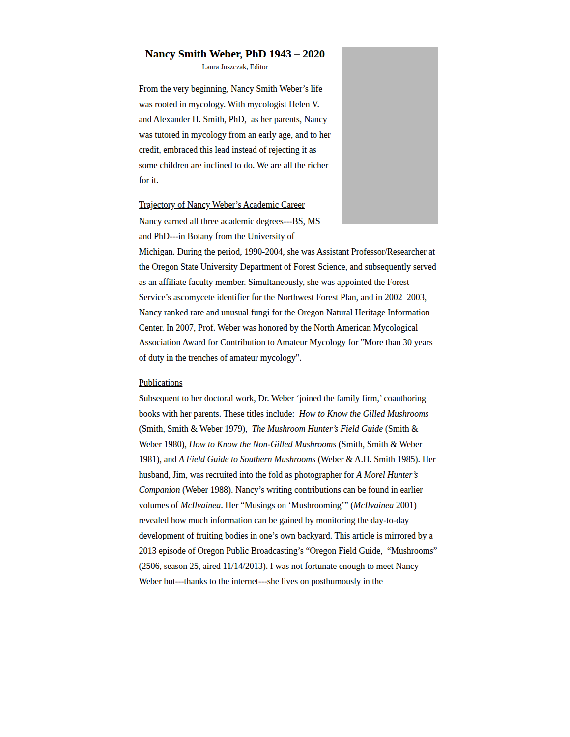Nancy Smith Weber, PhD 1943 – 2020
Laura Juszczak, Editor
From the very beginning, Nancy Smith Weber’s life was rooted in mycology. With mycologist Helen V. and Alexander H. Smith, PhD, as her parents, Nancy was tutored in mycology from an early age, and to her credit, embraced this lead instead of rejecting it as some children are inclined to do. We are all the richer for it.
Trajectory of Nancy Weber’s Academic Career
Nancy earned all three academic degrees---BS, MS and PhD---in Botany from the University of Michigan. During the period, 1990-2004, she was Assistant Professor/Researcher at the Oregon State University Department of Forest Science, and subsequently served as an affiliate faculty member. Simultaneously, she was appointed the Forest Service’s ascomycete identifier for the Northwest Forest Plan, and in 2002–2003, Nancy ranked rare and unusual fungi for the Oregon Natural Heritage Information Center. In 2007, Prof. Weber was honored by the North American Mycological Association Award for Contribution to Amateur Mycology for "More than 30 years of duty in the trenches of amateur mycology".
Publications
Subsequent to her doctoral work, Dr. Weber ‘joined the family firm,’ coauthoring books with her parents. These titles include: How to Know the Gilled Mushrooms (Smith, Smith & Weber 1979), The Mushroom Hunter’s Field Guide (Smith & Weber 1980), How to Know the Non-Gilled Mushrooms (Smith, Smith & Weber 1981), and A Field Guide to Southern Mushrooms (Weber & A.H. Smith 1985). Her husband, Jim, was recruited into the fold as photographer for A Morel Hunter’s Companion (Weber 1988). Nancy’s writing contributions can be found in earlier volumes of McIlvainea. Her “Musings on ‘Mushrooming’” (McIlvainea 2001) revealed how much information can be gained by monitoring the day-to-day development of fruiting bodies in one’s own backyard. This article is mirrored by a 2013 episode of Oregon Public Broadcasting’s “Oregon Field Guide, “Mushrooms” (2506, season 25, aired 11/14/2013). I was not fortunate enough to meet Nancy Weber but---thanks to the internet---she lives on posthumously in the